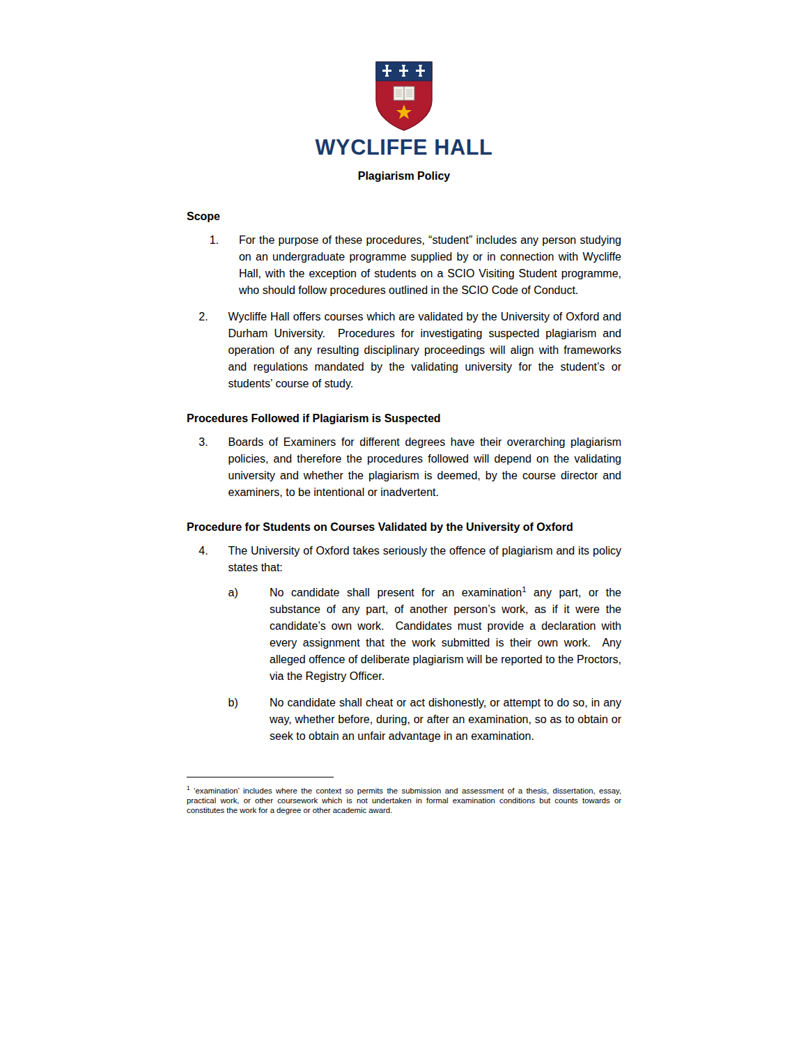WYCLIFFE HALL
Plagiarism Policy
Scope
1. For the purpose of these procedures, “student” includes any person studying on an undergraduate programme supplied by or in connection with Wycliffe Hall, with the exception of students on a SCIO Visiting Student programme, who should follow procedures outlined in the SCIO Code of Conduct.
2. Wycliffe Hall offers courses which are validated by the University of Oxford and Durham University. Procedures for investigating suspected plagiarism and operation of any resulting disciplinary proceedings will align with frameworks and regulations mandated by the validating university for the student’s or students’ course of study.
Procedures Followed if Plagiarism is Suspected
3. Boards of Examiners for different degrees have their overarching plagiarism policies, and therefore the procedures followed will depend on the validating university and whether the plagiarism is deemed, by the course director and examiners, to be intentional or inadvertent.
Procedure for Students on Courses Validated by the University of Oxford
4. The University of Oxford takes seriously the offence of plagiarism and its policy states that:
a) No candidate shall present for an examination1 any part, or the substance of any part, of another person’s work, as if it were the candidate’s own work. Candidates must provide a declaration with every assignment that the work submitted is their own work. Any alleged offence of deliberate plagiarism will be reported to the Proctors, via the Registry Officer.
b) No candidate shall cheat or act dishonestly, or attempt to do so, in any way, whether before, during, or after an examination, so as to obtain or seek to obtain an unfair advantage in an examination.
1 ‘examination’ includes where the context so permits the submission and assessment of a thesis, dissertation, essay, practical work, or other coursework which is not undertaken in formal examination conditions but counts towards or constitutes the work for a degree or other academic award.